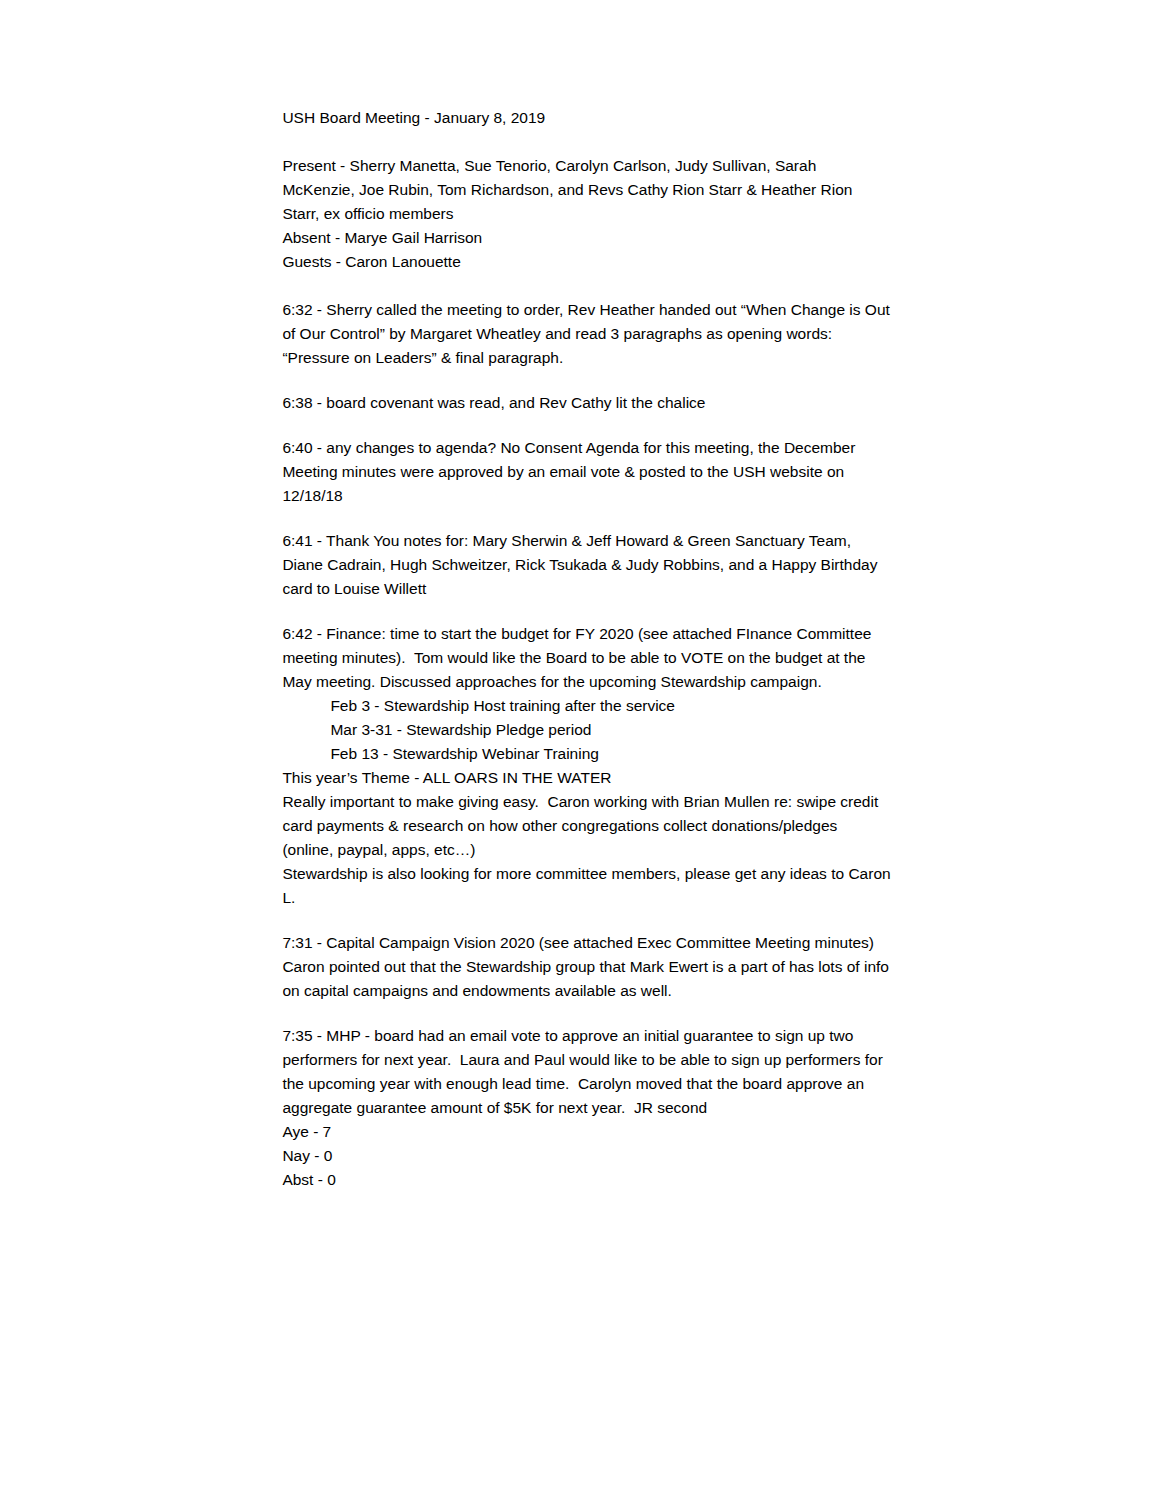USH Board Meeting - January 8, 2019
Present - Sherry Manetta, Sue Tenorio, Carolyn Carlson, Judy Sullivan, Sarah McKenzie, Joe Rubin, Tom Richardson, and Revs Cathy Rion Starr & Heather Rion Starr, ex officio members
Absent - Marye Gail Harrison
Guests - Caron Lanouette
6:32 - Sherry called the meeting to order, Rev Heather handed out “When Change is Out of Our Control” by Margaret Wheatley and read 3 paragraphs as opening words: “Pressure on Leaders” & final paragraph.
6:38 - board covenant was read, and Rev Cathy lit the chalice
6:40 - any changes to agenda? No Consent Agenda for this meeting, the December Meeting minutes were approved by an email vote & posted to the USH website on 12/18/18
6:41 - Thank You notes for: Mary Sherwin & Jeff Howard & Green Sanctuary Team, Diane Cadrain, Hugh Schweitzer, Rick Tsukada & Judy Robbins, and a Happy Birthday card to Louise Willett
6:42 - Finance: time to start the budget for FY 2020 (see attached FInance Committee meeting minutes). Tom would like the Board to be able to VOTE on the budget at the May meeting. Discussed approaches for the upcoming Stewardship campaign.
Feb 3 - Stewardship Host training after the service
Mar 3-31 - Stewardship Pledge period
Feb 13 - Stewardship Webinar Training
This year’s Theme - ALL OARS IN THE WATER
Really important to make giving easy. Caron working with Brian Mullen re: swipe credit card payments & research on how other congregations collect donations/pledges (online, paypal, apps, etc…)
Stewardship is also looking for more committee members, please get any ideas to Caron L.
7:31 - Capital Campaign Vision 2020 (see attached Exec Committee Meeting minutes) Caron pointed out that the Stewardship group that Mark Ewert is a part of has lots of info on capital campaigns and endowments available as well.
7:35 - MHP - board had an email vote to approve an initial guarantee to sign up two performers for next year. Laura and Paul would like to be able to sign up performers for the upcoming year with enough lead time. Carolyn moved that the board approve an aggregate guarantee amount of $5K for next year. JR second
Aye - 7
Nay - 0
Abst - 0